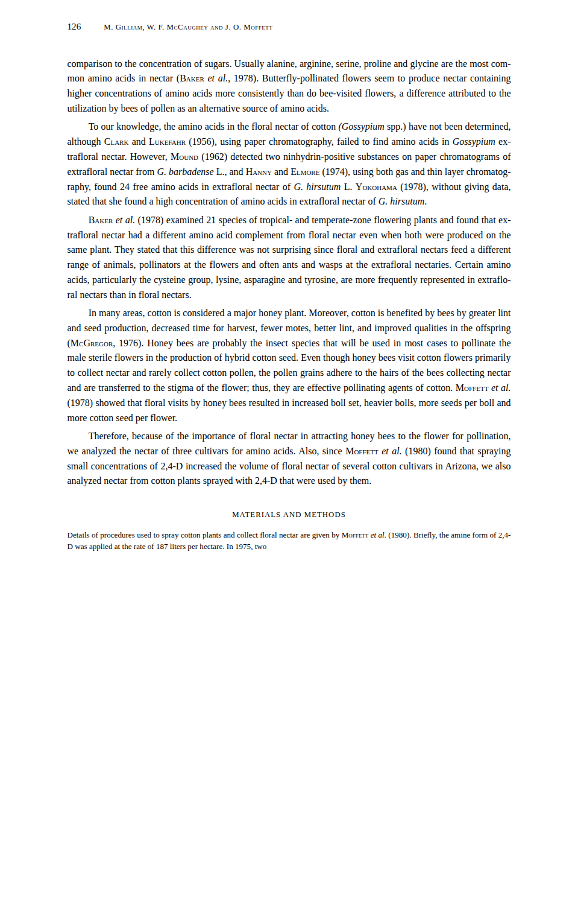126 M. Gilliam, W. F. McCaughey and J. O. Moffett
comparison to the concentration of sugars. Usually alanine, arginine, serine, proline and glycine are the most common amino acids in nectar (Baker et al., 1978). Butterfly-pollinated flowers seem to produce nectar containing higher concentrations of amino acids more consistently than do bee-visited flowers, a difference attributed to the utilization by bees of pollen as an alternative source of amino acids.
To our knowledge, the amino acids in the floral nectar of cotton (Gossypium spp.) have not been determined, although Clark and Lukefahr (1956), using paper chromatography, failed to find amino acids in Gossypium extrafloral nectar. However, Mound (1962) detected two ninhydrin-positive substances on paper chromatograms of extrafloral nectar from G. barbadense L., and Hanny and Elmore (1974), using both gas and thin layer chromatography, found 24 free amino acids in extrafloral nectar of G. hirsutum L. Yokohama (1978), without giving data, stated that she found a high concentration of amino acids in extrafloral nectar of G. hirsutum.
Baker et al. (1978) examined 21 species of tropical- and temperate-zone flowering plants and found that extrafloral nectar had a different amino acid complement from floral nectar even when both were produced on the same plant. They stated that this difference was not surprising since floral and extrafloral nectars feed a different range of animals, pollinators at the flowers and often ants and wasps at the extrafloral nectaries. Certain amino acids, particularly the cysteine group, lysine, asparagine and tyrosine, are more frequently represented in extrafloral nectars than in floral nectars.
In many areas, cotton is considered a major honey plant. Moreover, cotton is benefited by bees by greater lint and seed production, decreased time for harvest, fewer motes, better lint, and improved qualities in the offspring (McGregor, 1976). Honey bees are probably the insect species that will be used in most cases to pollinate the male sterile flowers in the production of hybrid cotton seed. Even though honey bees visit cotton flowers primarily to collect nectar and rarely collect cotton pollen, the pollen grains adhere to the hairs of the bees collecting nectar and are transferred to the stigma of the flower; thus, they are effective pollinating agents of cotton. Moffett et al. (1978) showed that floral visits by honey bees resulted in increased boll set, heavier bolls, more seeds per boll and more cotton seed per flower.
Therefore, because of the importance of floral nectar in attracting honey bees to the flower for pollination, we analyzed the nectar of three cultivars for amino acids. Also, since Moffett et al. (1980) found that spraying small concentrations of 2,4-D increased the volume of floral nectar of several cotton cultivars in Arizona, we also analyzed nectar from cotton plants sprayed with 2,4-D that were used by them.
Materials and Methods
Details of procedures used to spray cotton plants and collect floral nectar are given by Moffett et al. (1980). Briefly, the amine form of 2,4-D was applied at the rate of 187 liters per hectare. In 1975, two